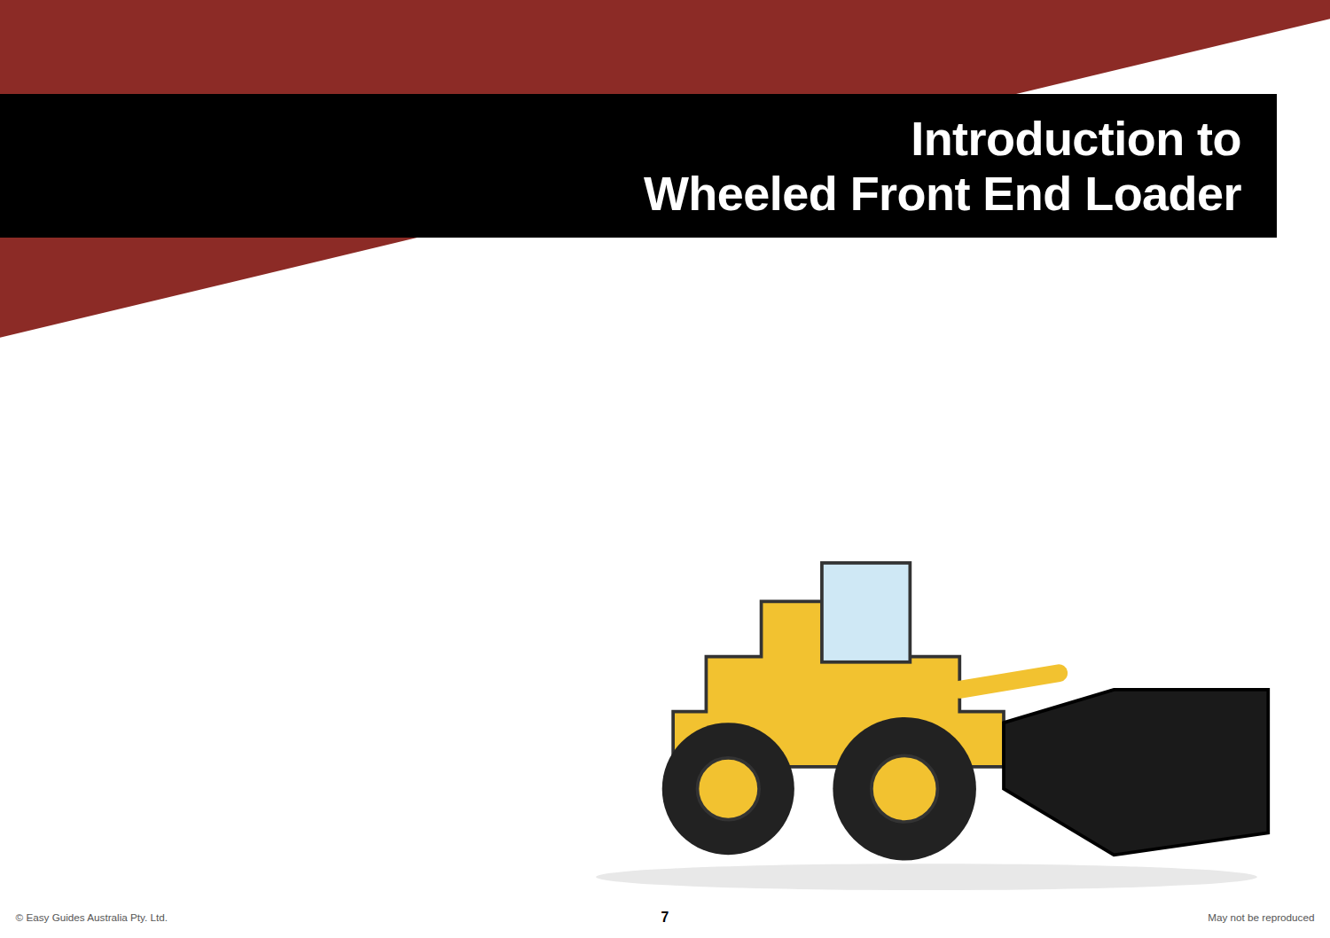Introduction to
Wheeled Front End Loader
© Easy Guides Australia Pty. Ltd.
7
May not be reproduced